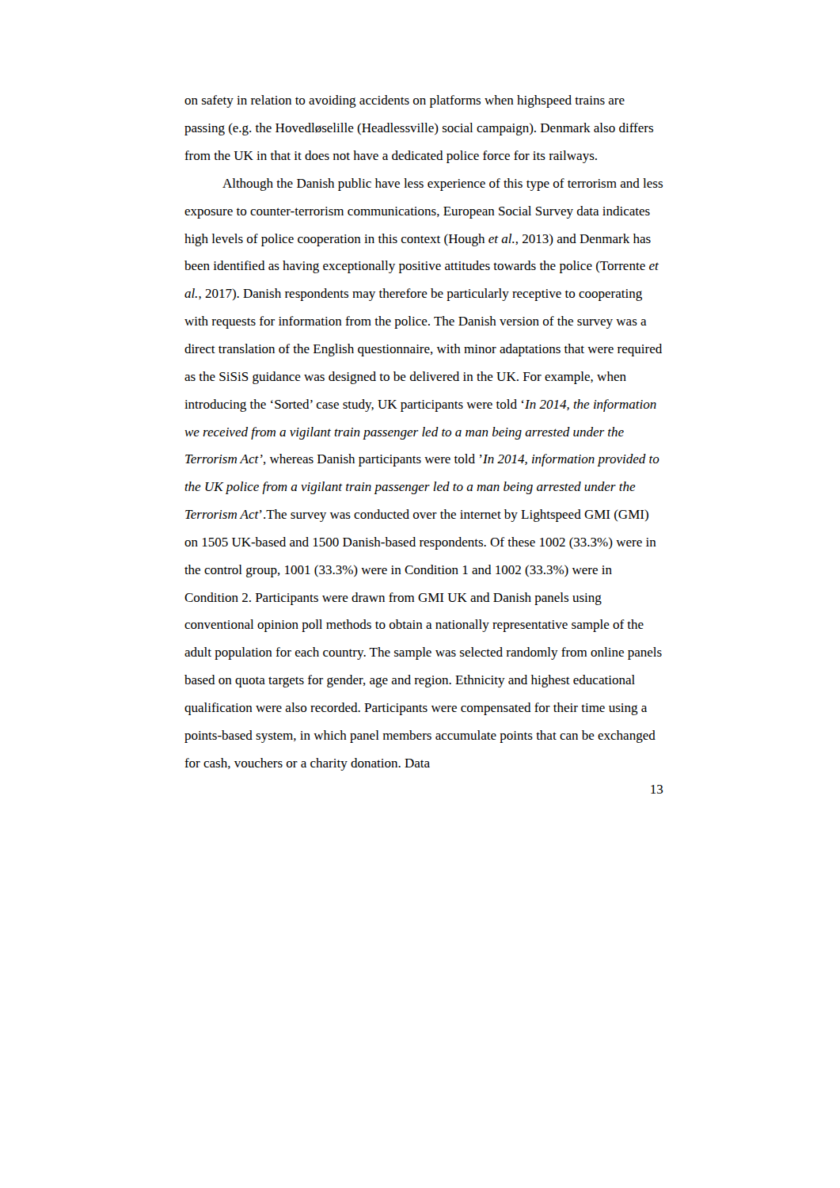on safety in relation to avoiding accidents on platforms when highspeed trains are passing (e.g. the Hovedløselille (Headlessville) social campaign). Denmark also differs from the UK in that it does not have a dedicated police force for its railways.
Although the Danish public have less experience of this type of terrorism and less exposure to counter-terrorism communications, European Social Survey data indicates high levels of police cooperation in this context (Hough et al., 2013) and Denmark has been identified as having exceptionally positive attitudes towards the police (Torrente et al., 2017). Danish respondents may therefore be particularly receptive to cooperating with requests for information from the police. The Danish version of the survey was a direct translation of the English questionnaire, with minor adaptations that were required as the SiSiS guidance was designed to be delivered in the UK. For example, when introducing the ‘Sorted’ case study, UK participants were told ‘In 2014, the information we received from a vigilant train passenger led to a man being arrested under the Terrorism Act’, whereas Danish participants were told ’In 2014, information provided to the UK police from a vigilant train passenger led to a man being arrested under the Terrorism Act’.The survey was conducted over the internet by Lightspeed GMI (GMI) on 1505 UK-based and 1500 Danish-based respondents. Of these 1002 (33.3%) were in the control group, 1001 (33.3%) were in Condition 1 and 1002 (33.3%) were in Condition 2. Participants were drawn from GMI UK and Danish panels using conventional opinion poll methods to obtain a nationally representative sample of the adult population for each country. The sample was selected randomly from online panels based on quota targets for gender, age and region. Ethnicity and highest educational qualification were also recorded. Participants were compensated for their time using a points-based system, in which panel members accumulate points that can be exchanged for cash, vouchers or a charity donation. Data
13